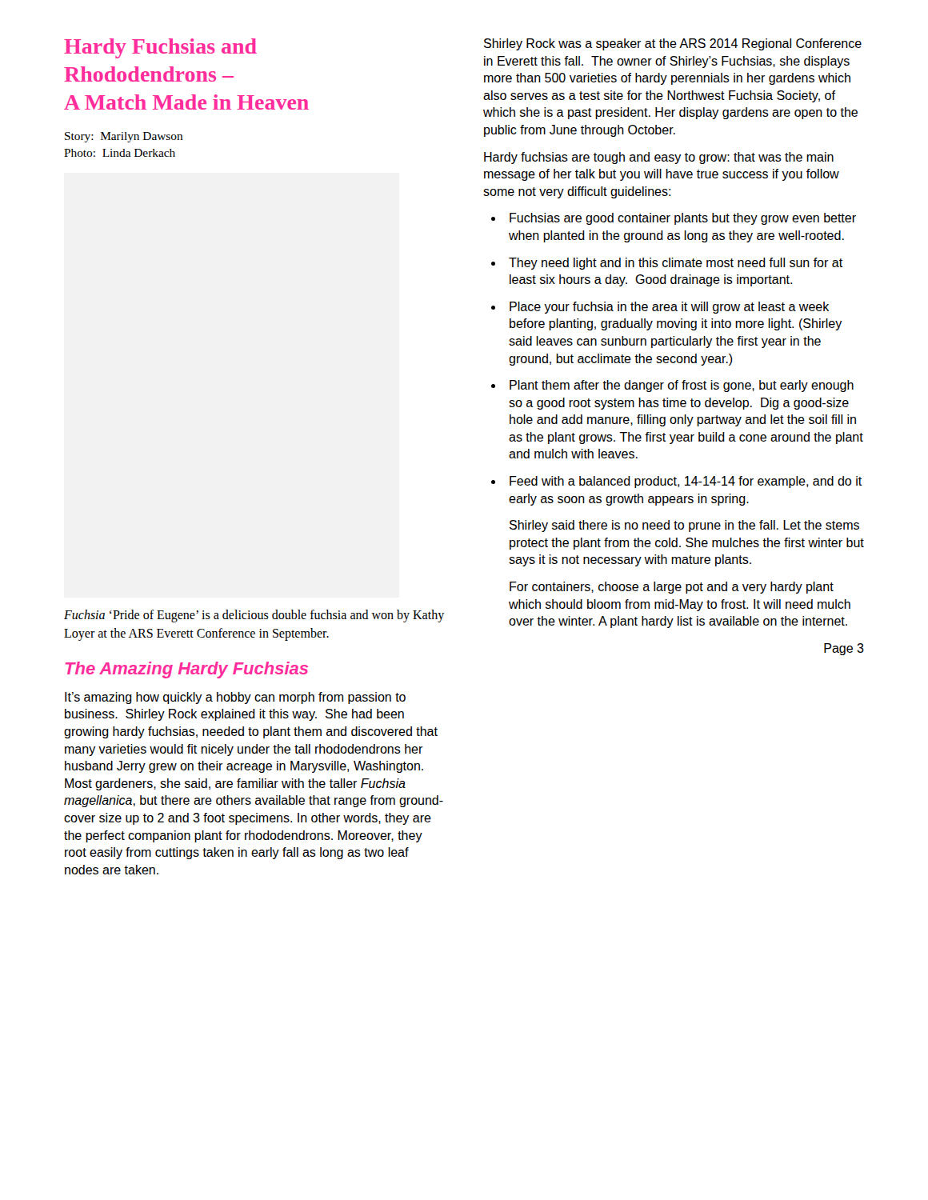Hardy Fuchsias and
Rhododendrons –
A Match Made in Heaven
Story: Marilyn Dawson
Photo: Linda Derkach
Fuchsia ‘Pride of Eugene’ is a delicious double fuchsia and won by Kathy Loyer at the ARS Everett Conference in September.
The Amazing Hardy Fuchsias
It’s amazing how quickly a hobby can morph from passion to business. Shirley Rock explained it this way. She had been growing hardy fuchsias, needed to plant them and discovered that many varieties would fit nicely under the tall rhododendrons her husband Jerry grew on their acreage in Marysville, Washington. Most gardeners, she said, are familiar with the taller Fuchsia magellanica, but there are others available that range from ground-cover size up to 2 and 3 foot specimens. In other words, they are the perfect companion plant for rhododendrons. Moreover, they root easily from cuttings taken in early fall as long as two leaf nodes are taken.
Shirley Rock was a speaker at the ARS 2014 Regional Conference in Everett this fall. The owner of Shirley’s Fuchsias, she displays more than 500 varieties of hardy perennials in her gardens which also serves as a test site for the Northwest Fuchsia Society, of which she is a past president. Her display gardens are open to the public from June through October.
Hardy fuchsias are tough and easy to grow: that was the main message of her talk but you will have true success if you follow some not very difficult guidelines:
Fuchsias are good container plants but they grow even better when planted in the ground as long as they are well-rooted.
They need light and in this climate most need full sun for at least six hours a day. Good drainage is important.
Place your fuchsia in the area it will grow at least a week before planting, gradually moving it into more light. (Shirley said leaves can sunburn particularly the first year in the ground, but acclimate the second year.)
Plant them after the danger of frost is gone, but early enough so a good root system has time to develop. Dig a good-size hole and add manure, filling only partway and let the soil fill in as the plant grows. The first year build a cone around the plant and mulch with leaves.
Feed with a balanced product, 14-14-14 for example, and do it early as soon as growth appears in spring.
Shirley said there is no need to prune in the fall. Let the stems protect the plant from the cold. She mulches the first winter but says it is not necessary with mature plants.
For containers, choose a large pot and a very hardy plant which should bloom from mid-May to frost. It will need mulch over the winter. A plant hardy list is available on the internet.
Page 3